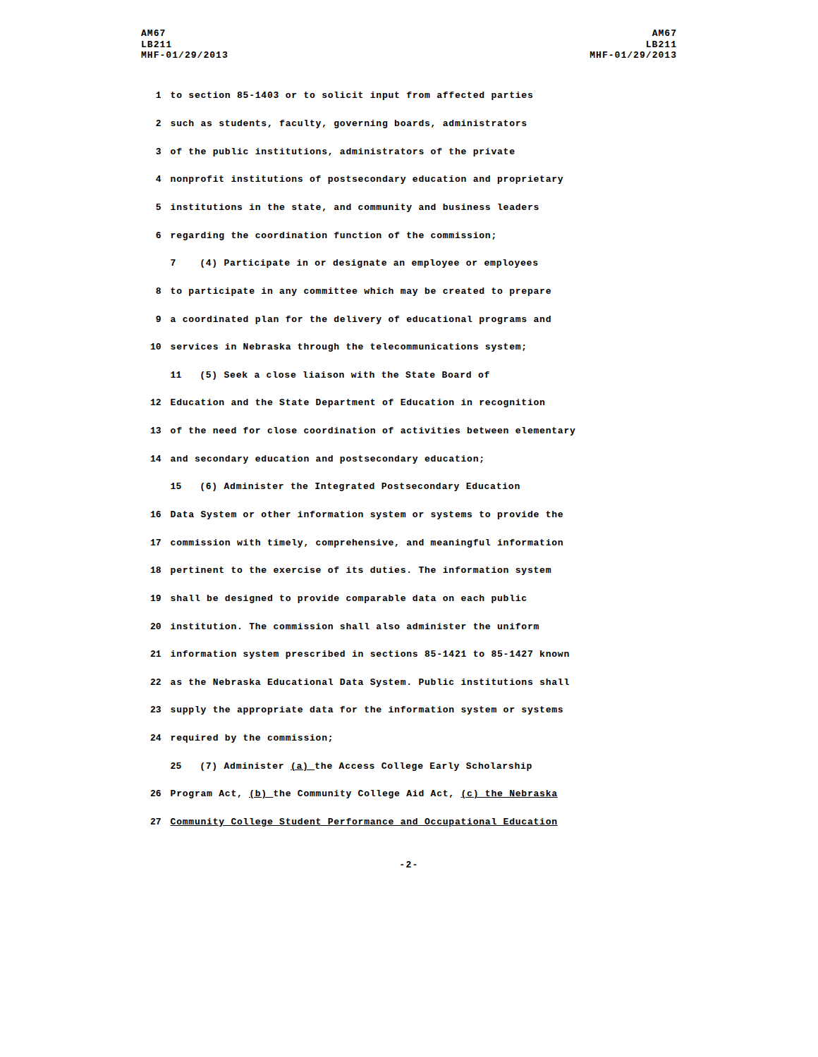AM67 AM67
LB211 LB211
MHF-01/29/2013 MHF-01/29/2013
to section 85-1403 or to solicit input from affected parties
such as students, faculty, governing boards, administrators
of the public institutions, administrators of the private
nonprofit institutions of postsecondary education and proprietary
institutions in the state, and community and business leaders
regarding the coordination function of the commission;
(4) Participate in or designate an employee or employees
to participate in any committee which may be created to prepare
a coordinated plan for the delivery of educational programs and
services in Nebraska through the telecommunications system;
(5) Seek a close liaison with the State Board of
Education and the State Department of Education in recognition
of the need for close coordination of activities between elementary
and secondary education and postsecondary education;
(6) Administer the Integrated Postsecondary Education
Data System or other information system or systems to provide the
commission with timely, comprehensive, and meaningful information
pertinent to the exercise of its duties. The information system
shall be designed to provide comparable data on each public
institution. The commission shall also administer the uniform
information system prescribed in sections 85-1421 to 85-1427 known
as the Nebraska Educational Data System. Public institutions shall
supply the appropriate data for the information system or systems
required by the commission;
(7) Administer (a) the Access College Early Scholarship
Program Act, (b) the Community College Aid Act, (c) the Nebraska
Community College Student Performance and Occupational Education
-2-